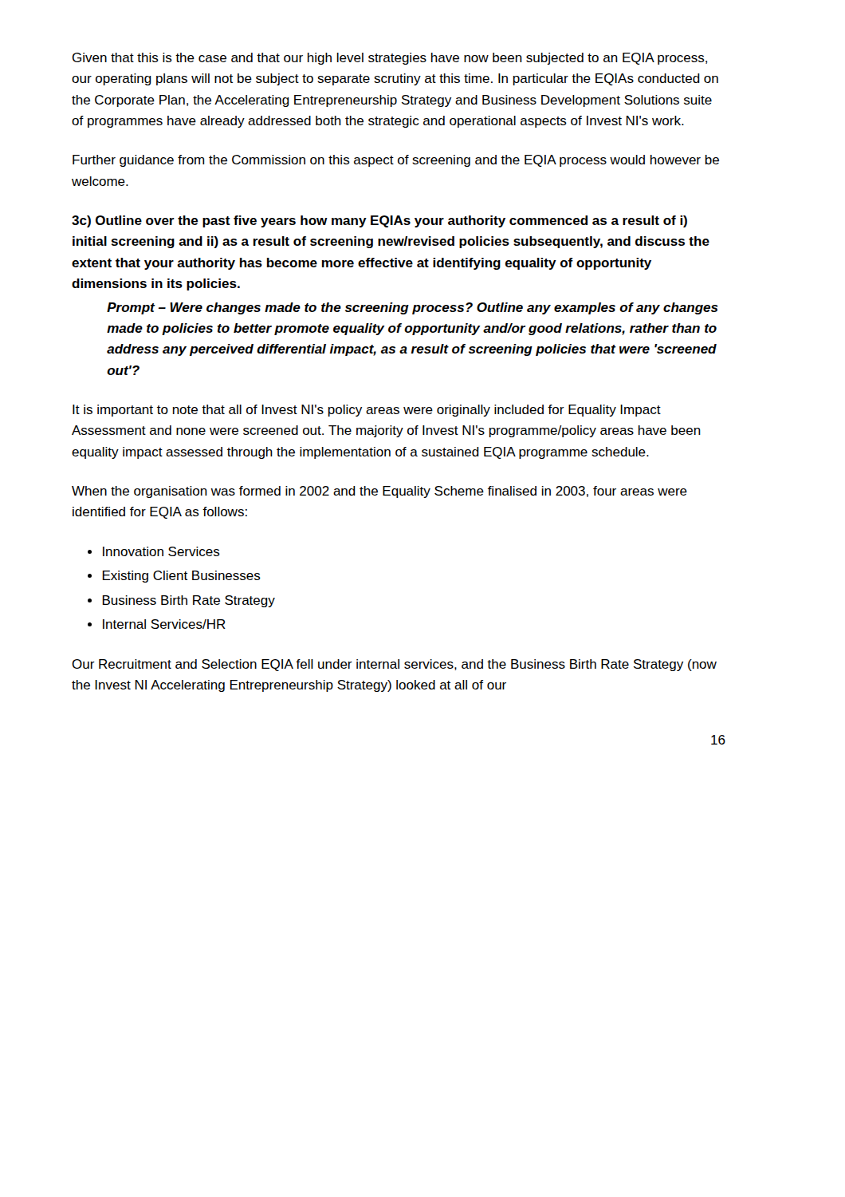Given that this is the case and that our high level strategies have now been subjected to an EQIA process, our operating plans will not be subject to separate scrutiny at this time. In particular the EQIAs conducted on the Corporate Plan, the Accelerating Entrepreneurship Strategy and Business Development Solutions suite of programmes have already addressed both the strategic and operational aspects of Invest NI's work.
Further guidance from the Commission on this aspect of screening and the EQIA process would however be welcome.
3c) Outline over the past five years how many EQIAs your authority commenced as a result of i) initial screening and ii) as a result of screening new/revised policies subsequently, and discuss the extent that your authority has become more effective at identifying equality of opportunity dimensions in its policies.
Prompt – Were changes made to the screening process? Outline any examples of any changes made to policies to better promote equality of opportunity and/or good relations, rather than to address any perceived differential impact, as a result of screening policies that were 'screened out'?
It is important to note that all of Invest NI's policy areas were originally included for Equality Impact Assessment and none were screened out. The majority of Invest NI's programme/policy areas have been equality impact assessed through the implementation of a sustained EQIA programme schedule.
When the organisation was formed in 2002 and the Equality Scheme finalised in 2003, four areas were identified for EQIA as follows:
Innovation Services
Existing Client Businesses
Business Birth Rate Strategy
Internal Services/HR
Our Recruitment and Selection EQIA fell under internal services, and the Business Birth Rate Strategy (now the Invest NI Accelerating Entrepreneurship Strategy) looked at all of our
16